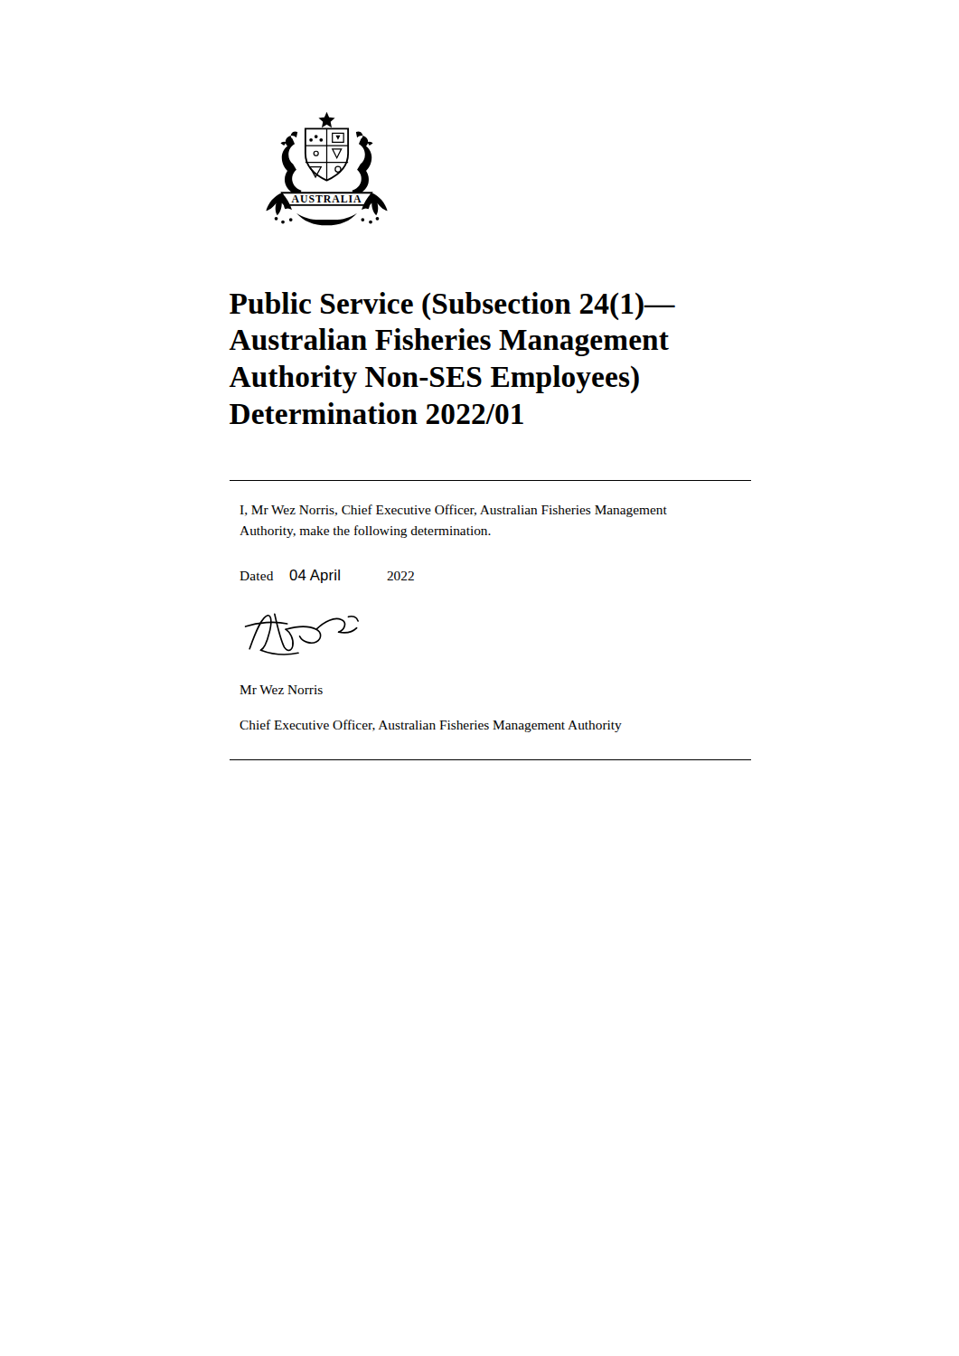AUSTRALIA
Public Service (Subsection 24(1)—Australian Fisheries Management Authority Non-SES Employees) Determination 2022/01
I, Mr Wez Norris, Chief Executive Officer, Australian Fisheries Management Authority, make the following determination.
Dated 04 April 2022
Mr Wez Norris
Chief Executive Officer, Australian Fisheries Management Authority